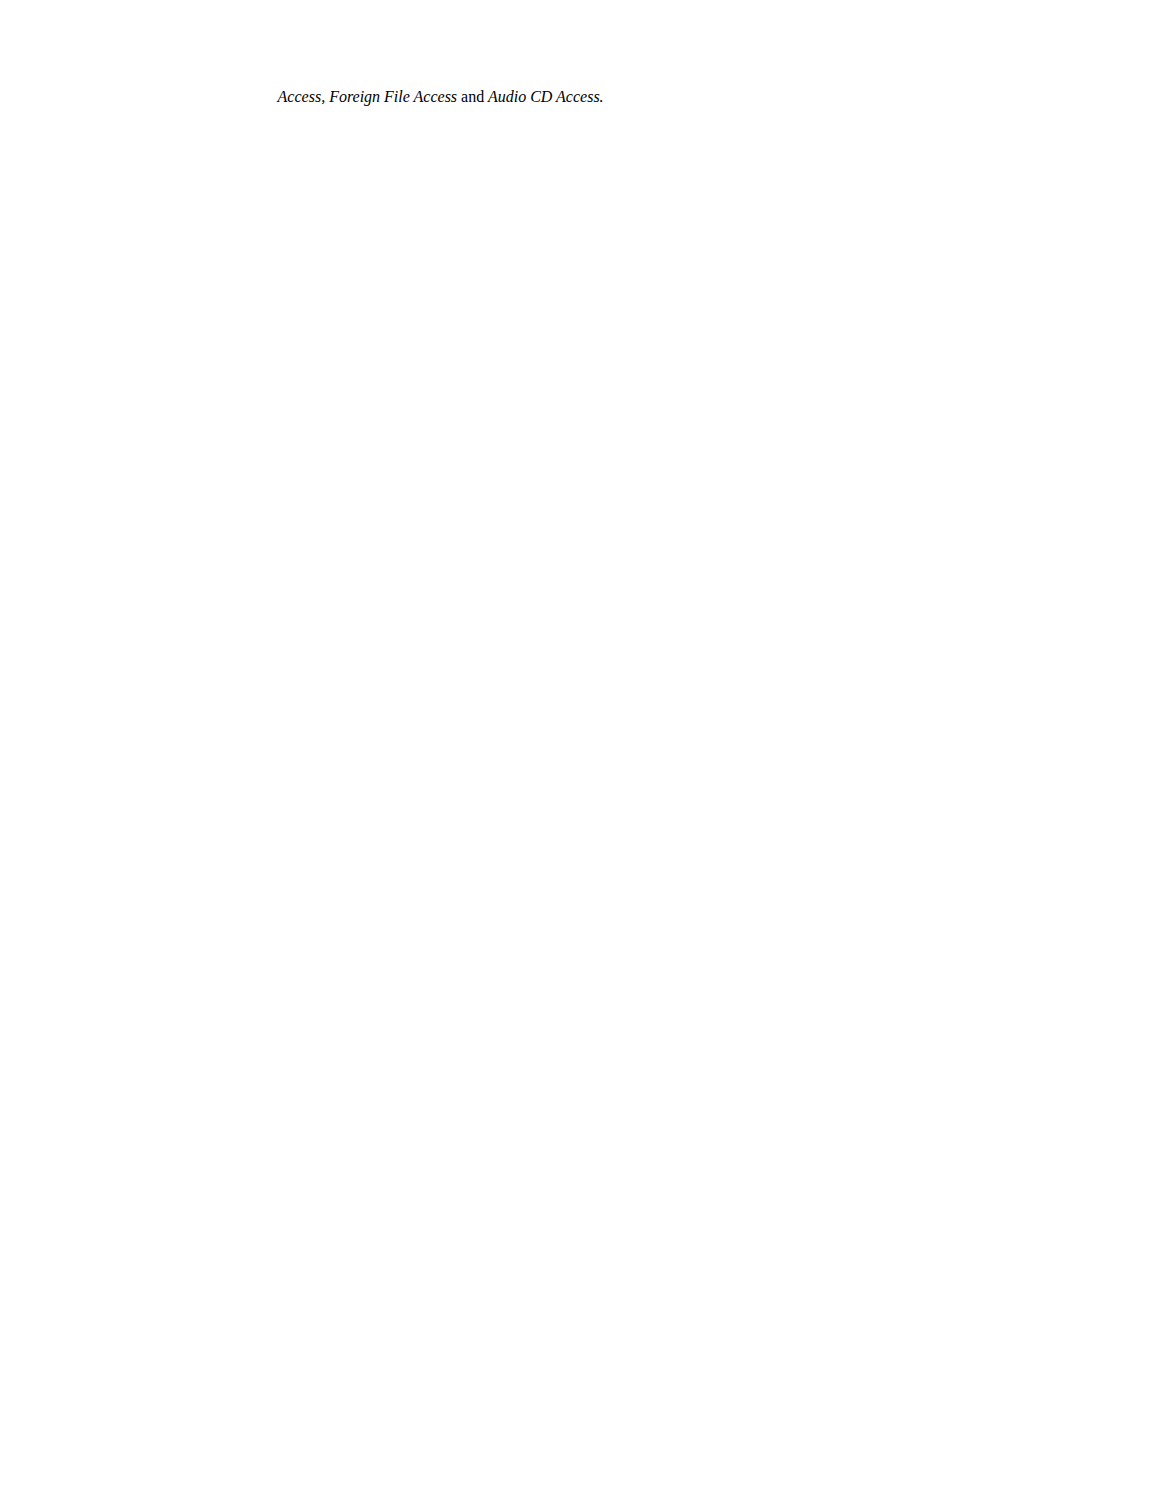Access, Foreign File Access and Audio CD Access.